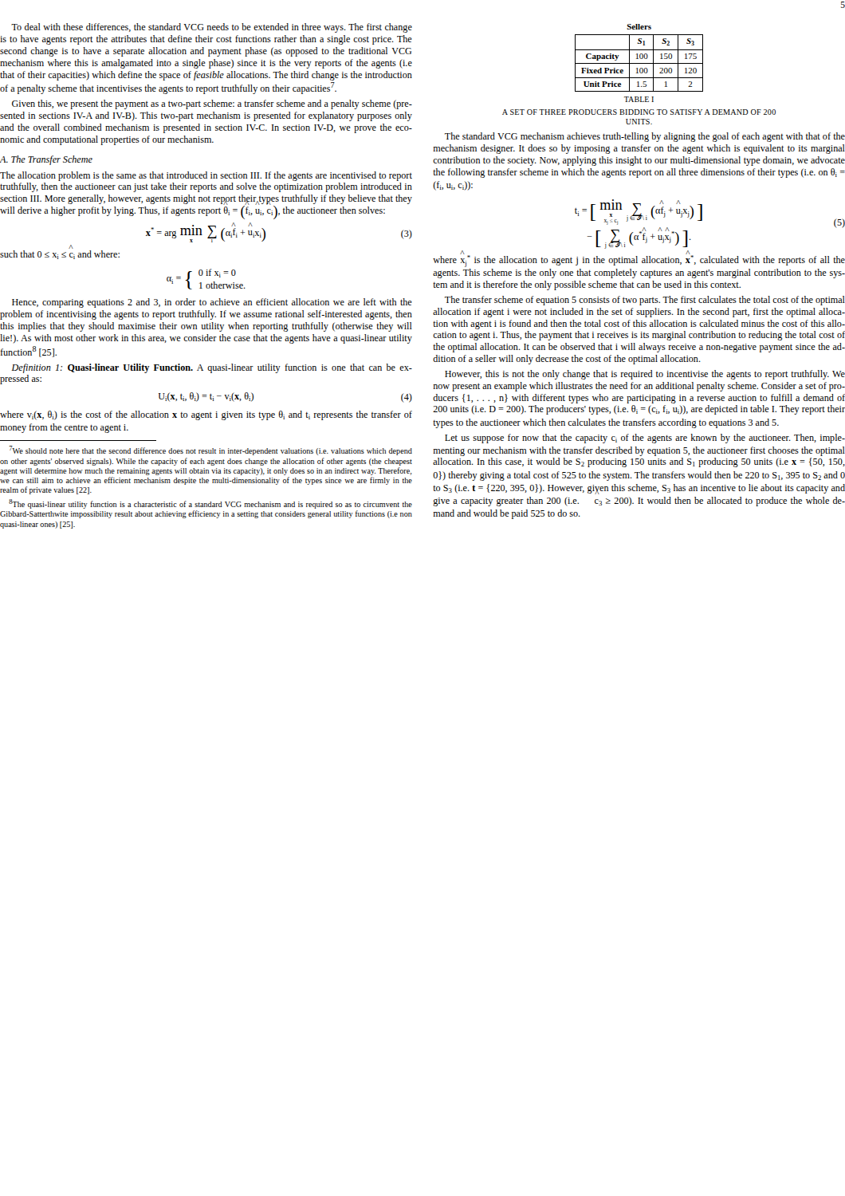5
To deal with these differences, the standard VCG needs to be extended in three ways. The first change is to have agents report the attributes that define their cost functions rather than a single cost price. The second change is to have a separate allocation and payment phase (as opposed to the traditional VCG mechanism where this is amalgamated into a single phase) since it is the very reports of the agents (i.e that of their capacities) which define the space of feasible allocations. The third change is the introduction of a penalty scheme that incentivises the agents to report truthfully on their capacities7.
Given this, we present the payment as a two-part scheme: a transfer scheme and a penalty scheme (presented in sections IV-A and IV-B). This two-part mechanism is presented for explanatory purposes only and the overall combined mechanism is presented in section IV-C. In section IV-D, we prove the economic and computational properties of our mechanism.
A. The Transfer Scheme
The allocation problem is the same as that introduced in section III. If the agents are incentivised to report truthfully, then the auctioneer can just take their reports and solve the optimization problem introduced in section III. More generally, however, agents might not report their types truthfully if they believe that they will derive a higher profit by lying. Thus, if agents report θi = (fi, ui, ci), the auctioneer then solves:
x* = arg min x ∑i (αifi + uixi) (3)
such that 0 ≤ xi ≤ ci and where:
αi = { 0 if xi = 0 1 otherwise.
Hence, comparing equations 2 and 3, in order to achieve an efficient allocation we are left with the problem of incentivising the agents to report truthfully. If we assume rational self-interested agents, then this implies that they should maximise their own utility when reporting truthfully (otherwise they will lie!). As with most other work in this area, we consider the case that the agents have a quasi-linear utility function8 [25].
Definition 1: Quasi-linear Utility Function. A quasi-linear utility function is one that can be expressed as:
Ui(x, ti, θi) = ti − vi(x, θi) (4)
where vi(x, θi) is the cost of the allocation x to agent i given its type θi and ti represents the transfer of money from the centre to agent i.
7We should note here that the second difference does not result in inter-dependent valuations (i.e. valuations which depend on other agents' observed signals). While the capacity of each agent does change the allocation of other agents (the cheapest agent will determine how much the remaining agents will obtain via its capacity), it only does so in an indirect way. Therefore, we can still aim to achieve an efficient mechanism despite the multi-dimensionality of the types since we are firmly in the realm of private values [22].
8The quasi-linear utility function is a characteristic of a standard VCG mechanism and is required so as to circumvent the Gibbard-Satterthwite impossibility result about achieving efficiency in a setting that considers general utility functions (i.e non quasi-linear ones) [25].
Sellers
| | S 1 | S 2 | S 3 |
| --- | --- | --- | --- |
| Capacity | 100 | 150 | 175 |
| Fixed Price | 100 | 200 | 120 |
| Unit Price | 1.5 | 1 | 2 |
TABLE I
A SET OF THREE PRODUCERS BIDDING TO SATISFY A DEMAND OF 200
UNITS.
The standard VCG mechanism achieves truth-telling by aligning the goal of each agent with that of the mechanism designer. It does so by imposing a transfer on the agent which is equivalent to its marginal contribution to the society. Now, applying this insight to our multi-dimensional type domain, we advocate the following transfer scheme in which the agents report on all three dimensions of their types (i.e. on θi = (fi, ui, ci)):
ti = [ min xxj ≤ cj ∑j ∈ 𝓘 \ i (αfj + ujxj) ]
− [ ∑j ∈ 𝓘 \ i (α*fj + ujxj*) ]. (5)
where xj* is the allocation to agent j in the optimal allocation, x*, calculated with the reports of all the agents. This scheme is the only one that completely captures an agent's marginal contribution to the system and it is therefore the only possible scheme that can be used in this context.
The transfer scheme of equation 5 consists of two parts. The first calculates the total cost of the optimal allocation if agent i were not included in the set of suppliers. In the second part, first the optimal allocation with agent i is found and then the total cost of this allocation is calculated minus the cost of this allocation to agent i. Thus, the payment that i receives is its marginal contribution to reducing the total cost of the optimal allocation. It can be observed that i will always receive a non-negative payment since the addition of a seller will only decrease the cost of the optimal allocation.
However, this is not the only change that is required to incentivise the agents to report truthfully. We now present an example which illustrates the need for an additional penalty scheme. Consider a set of producers {1, . . . , n} with different types who are participating in a reverse auction to fulfill a demand of 200 units (i.e. D = 200). The producers' types, (i.e. θi = (ci, fi, ui)), are depicted in table I. They report their types to the auctioneer which then calculates the transfers according to equations 3 and 5.
Let us suppose for now that the capacity ci of the agents are known by the auctioneer. Then, implementing our mechanism with the transfer described by equation 5, the auctioneer first chooses the optimal allocation. In this case, it would be S2 producing 150 units and S1 producing 50 units (i.e x = {50, 150, 0}) thereby giving a total cost of 525 to the system. The transfers would then be 220 to S1, 395 to S2 and 0 to S3 (i.e. t = {220, 395, 0}). However, given this scheme, S3 has an incentive to lie about its capacity and give a capacity greater than 200 (i.e. c 3 ≥ 200). It would then be allocated to produce the whole demand and would be paid 525 to do so.